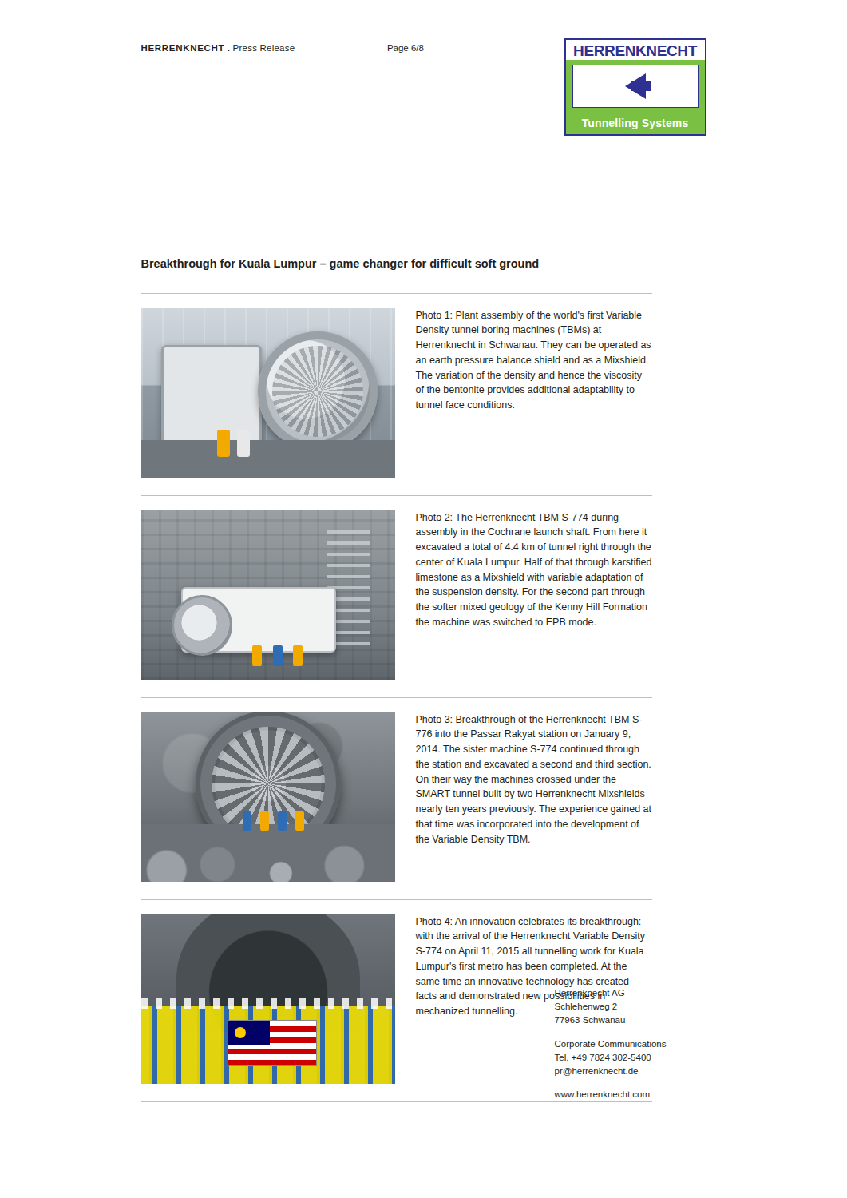HERRENKNECHT . Press Release
Page 6/8
HERRENKNECHT
Tunnelling Systems
Breakthrough for Kuala Lumpur – game changer for difficult soft ground
Photo 1: Plant assembly of the world's first Variable Density tunnel boring machines (TBMs) at Herrenknecht in Schwanau. They can be operated as an earth pressure balance shield and as a Mixshield. The variation of the density and hence the viscosity of the bentonite provides additional adaptability to tunnel face conditions.
Photo 2: The Herrenknecht TBM S-774 during assembly in the Cochrane launch shaft. From here it excavated a total of 4.4 km of tunnel right through the center of Kuala Lumpur. Half of that through karstified limestone as a Mixshield with variable adaptation of the suspension density. For the second part through the softer mixed geology of the Kenny Hill Formation the machine was switched to EPB mode.
Photo 3: Breakthrough of the Herrenknecht TBM S-776 into the Passar Rakyat station on January 9, 2014. The sister machine S-774 continued through the station and excavated a second and third section. On their way the machines crossed under the SMART tunnel built by two Herrenknecht Mixshields nearly ten years previously. The experience gained at that time was incorporated into the development of the Variable Density TBM.
Photo 4: An innovation celebrates its breakthrough: with the arrival of the Herrenknecht Variable Density S-774 on April 11, 2015 all tunnelling work for Kuala Lumpur's first metro has been completed. At the same time an innovative technology has created facts and demonstrated new possibilities in mechanized tunnelling.
Herrenknecht AG
Schlehenweg 2
77963 Schwanau
Corporate Communications
Tel. +49 7824 302-5400
pr@herrenknecht.de
www.herrenknecht.com